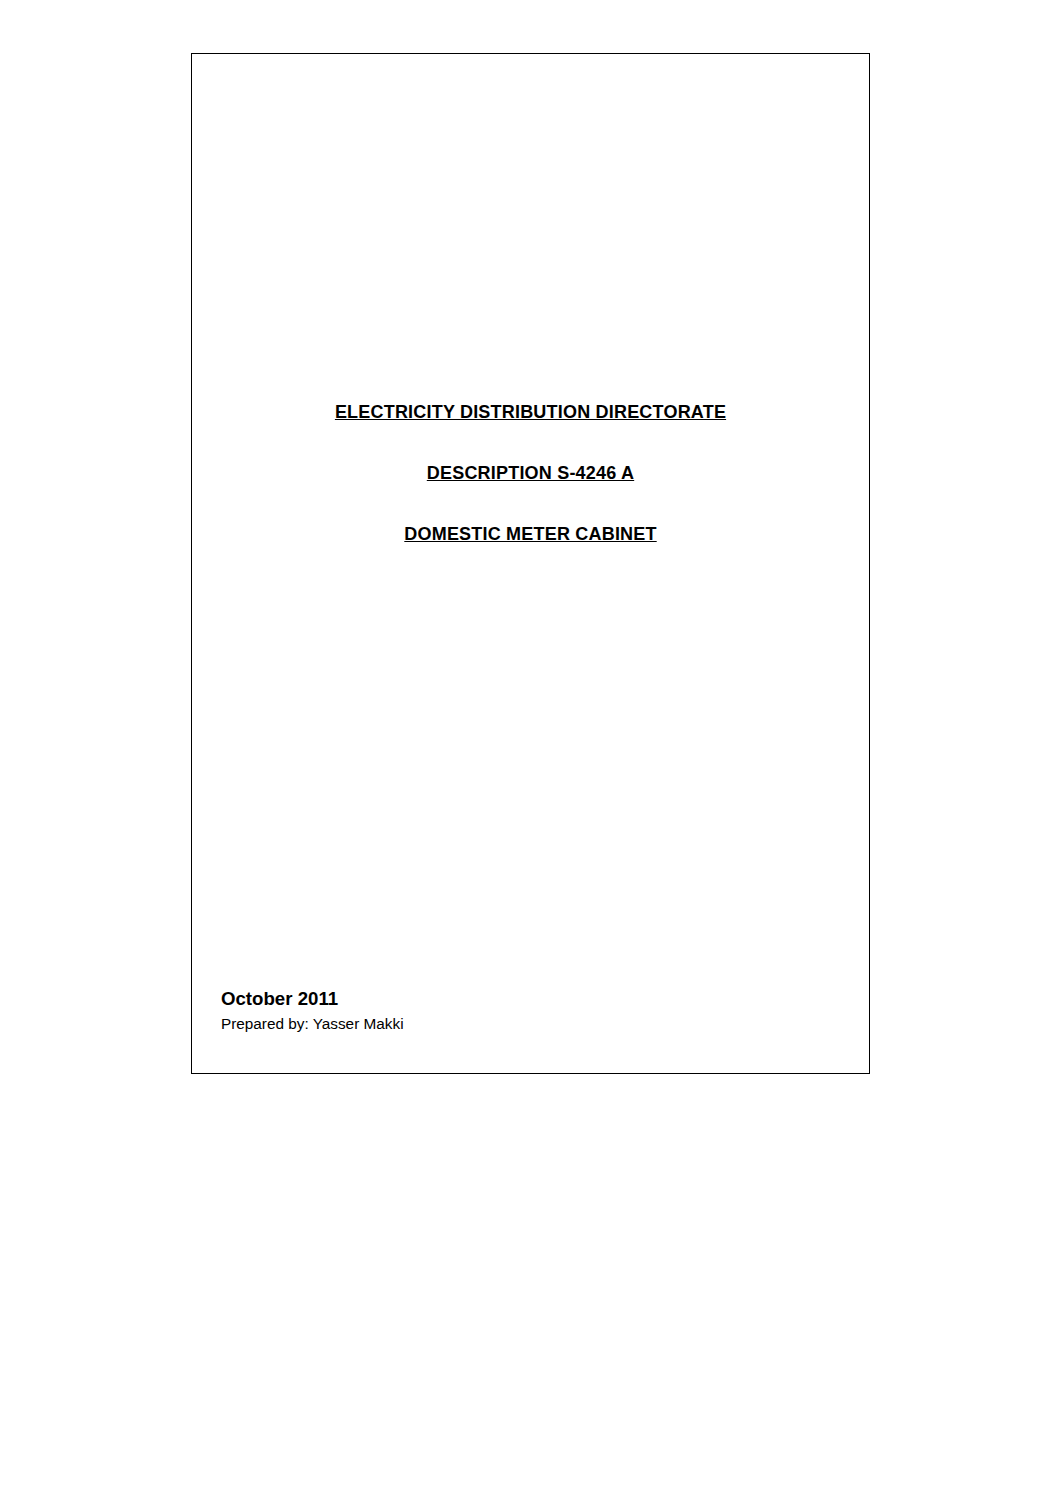ELECTRICITY DISTRIBUTION DIRECTORATE
DESCRIPTION S-4246 A
DOMESTIC METER CABINET
October 2011
Prepared by: Yasser Makki